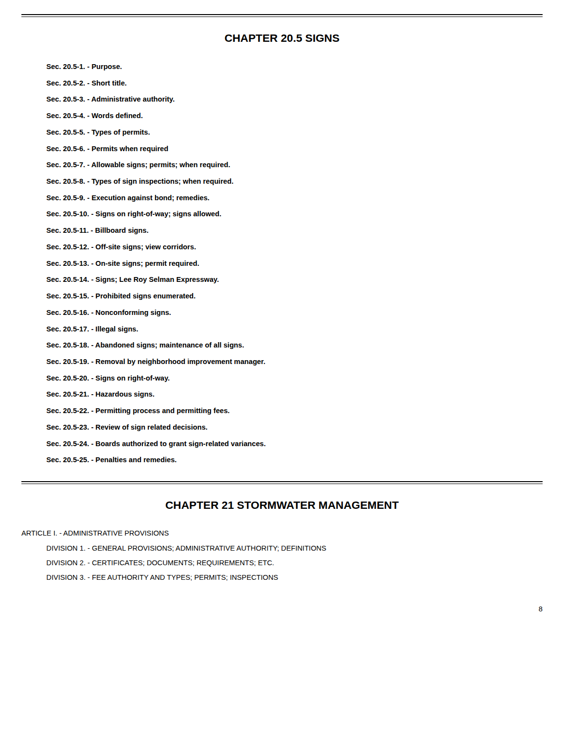CHAPTER 20.5 SIGNS
Sec. 20.5-1. - Purpose.
Sec. 20.5-2. - Short title.
Sec. 20.5-3. - Administrative authority.
Sec. 20.5-4. - Words defined.
Sec. 20.5-5. - Types of permits.
Sec. 20.5-6. - Permits when required
Sec. 20.5-7. - Allowable signs; permits; when required.
Sec. 20.5-8. - Types of sign inspections; when required.
Sec. 20.5-9. - Execution against bond; remedies.
Sec. 20.5-10. - Signs on right-of-way; signs allowed.
Sec. 20.5-11. - Billboard signs.
Sec. 20.5-12. - Off-site signs; view corridors.
Sec. 20.5-13. - On-site signs; permit required.
Sec. 20.5-14. - Signs; Lee Roy Selman Expressway.
Sec. 20.5-15. - Prohibited signs enumerated.
Sec. 20.5-16. - Nonconforming signs.
Sec. 20.5-17. - Illegal signs.
Sec. 20.5-18. - Abandoned signs; maintenance of all signs.
Sec. 20.5-19. - Removal by neighborhood improvement manager.
Sec. 20.5-20. - Signs on right-of-way.
Sec. 20.5-21. - Hazardous signs.
Sec. 20.5-22. - Permitting process and permitting fees.
Sec. 20.5-23. - Review of sign related decisions.
Sec. 20.5-24. - Boards authorized to grant sign-related variances.
Sec. 20.5-25. - Penalties and remedies.
CHAPTER 21 STORMWATER MANAGEMENT
ARTICLE I. - ADMINISTRATIVE PROVISIONS
DIVISION 1. - GENERAL PROVISIONS; ADMINISTRATIVE AUTHORITY; DEFINITIONS
DIVISION 2. - CERTIFICATES; DOCUMENTS; REQUIREMENTS; ETC.
DIVISION 3. - FEE AUTHORITY AND TYPES; PERMITS; INSPECTIONS
8